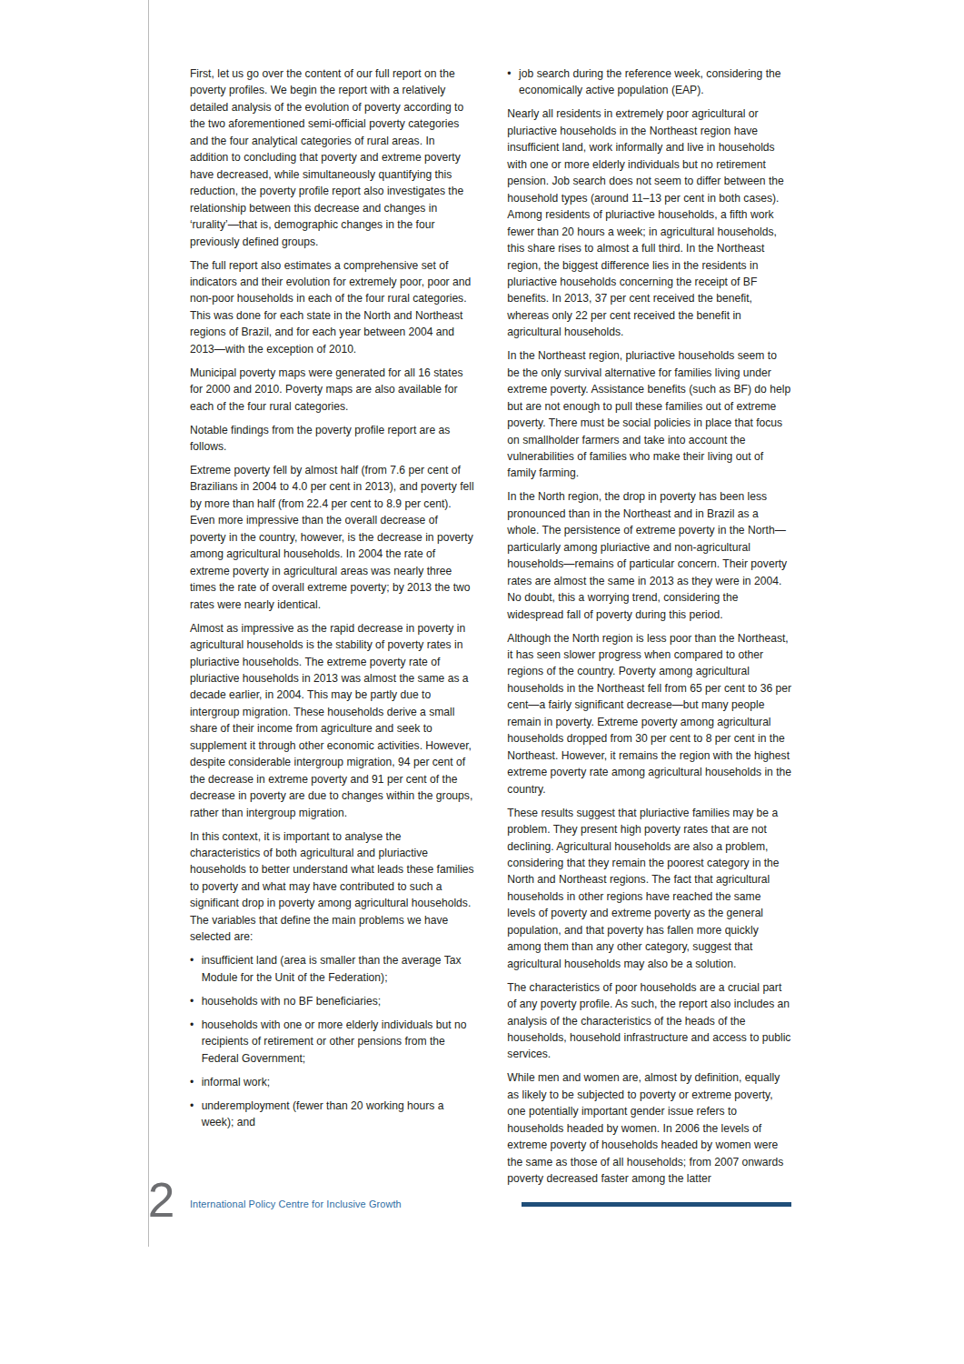First, let us go over the content of our full report on the poverty profiles. We begin the report with a relatively detailed analysis of the evolution of poverty according to the two aforementioned semi-official poverty categories and the four analytical categories of rural areas. In addition to concluding that poverty and extreme poverty have decreased, while simultaneously quantifying this reduction, the poverty profile report also investigates the relationship between this decrease and changes in ‘rurality’—that is, demographic changes in the four previously defined groups.
The full report also estimates a comprehensive set of indicators and their evolution for extremely poor, poor and non-poor households in each of the four rural categories. This was done for each state in the North and Northeast regions of Brazil, and for each year between 2004 and 2013—with the exception of 2010.
Municipal poverty maps were generated for all 16 states for 2000 and 2010. Poverty maps are also available for each of the four rural categories.
Notable findings from the poverty profile report are as follows.
Extreme poverty fell by almost half (from 7.6 per cent of Brazilians in 2004 to 4.0 per cent in 2013), and poverty fell by more than half (from 22.4 per cent to 8.9 per cent). Even more impressive than the overall decrease of poverty in the country, however, is the decrease in poverty among agricultural households. In 2004 the rate of extreme poverty in agricultural areas was nearly three times the rate of overall extreme poverty; by 2013 the two rates were nearly identical.
Almost as impressive as the rapid decrease in poverty in agricultural households is the stability of poverty rates in pluriactive households. The extreme poverty rate of pluriactive households in 2013 was almost the same as a decade earlier, in 2004. This may be partly due to intergroup migration. These households derive a small share of their income from agriculture and seek to supplement it through other economic activities. However, despite considerable intergroup migration, 94 per cent of the decrease in extreme poverty and 91 per cent of the decrease in poverty are due to changes within the groups, rather than intergroup migration.
In this context, it is important to analyse the characteristics of both agricultural and pluriactive households to better understand what leads these families to poverty and what may have contributed to such a significant drop in poverty among agricultural households. The variables that define the main problems we have selected are:
insufficient land (area is smaller than the average Tax Module for the Unit of the Federation);
households with no BF beneficiaries;
households with one or more elderly individuals but no recipients of retirement or other pensions from the Federal Government;
informal work;
underemployment (fewer than 20 working hours a week); and
job search during the reference week, considering the economically active population (EAP).
Nearly all residents in extremely poor agricultural or pluriactive households in the Northeast region have insufficient land, work informally and live in households with one or more elderly individuals but no retirement pension. Job search does not seem to differ between the household types (around 11–13 per cent in both cases). Among residents of pluriactive households, a fifth work fewer than 20 hours a week; in agricultural households, this share rises to almost a full third. In the Northeast region, the biggest difference lies in the residents in pluriactive households concerning the receipt of BF benefits. In 2013, 37 per cent received the benefit, whereas only 22 per cent received the benefit in agricultural households.
In the Northeast region, pluriactive households seem to be the only survival alternative for families living under extreme poverty. Assistance benefits (such as BF) do help but are not enough to pull these families out of extreme poverty. There must be social policies in place that focus on smallholder farmers and take into account the vulnerabilities of families who make their living out of family farming.
In the North region, the drop in poverty has been less pronounced than in the Northeast and in Brazil as a whole. The persistence of extreme poverty in the North—particularly among pluriactive and non-agricultural households—remains of particular concern. Their poverty rates are almost the same in 2013 as they were in 2004. No doubt, this a worrying trend, considering the widespread fall of poverty during this period.
Although the North region is less poor than the Northeast, it has seen slower progress when compared to other regions of the country. Poverty among agricultural households in the Northeast fell from 65 per cent to 36 per cent—a fairly significant decrease—but many people remain in poverty. Extreme poverty among agricultural households dropped from 30 per cent to 8 per cent in the Northeast. However, it remains the region with the highest extreme poverty rate among agricultural households in the country.
These results suggest that pluriactive families may be a problem. They present high poverty rates that are not declining. Agricultural households are also a problem, considering that they remain the poorest category in the North and Northeast regions. The fact that agricultural households in other regions have reached the same levels of poverty and extreme poverty as the general population, and that poverty has fallen more quickly among them than any other category, suggest that agricultural households may also be a solution.
The characteristics of poor households are a crucial part of any poverty profile. As such, the report also includes an analysis of the characteristics of the heads of the households, household infrastructure and access to public services.
While men and women are, almost by definition, equally as likely to be subjected to poverty or extreme poverty, one potentially important gender issue refers to households headed by women. In 2006 the levels of extreme poverty of households headed by women were the same as those of all households; from 2007 onwards poverty decreased faster among the latter
2
International Policy Centre for Inclusive Growth